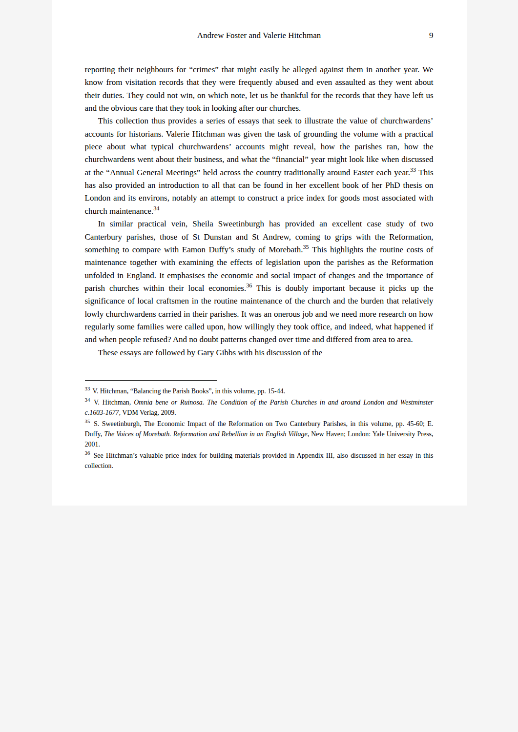Andrew Foster and Valerie Hitchman 9
reporting their neighbours for “crimes” that might easily be alleged against them in another year. We know from visitation records that they were frequently abused and even assaulted as they went about their duties. They could not win, on which note, let us be thankful for the records that they have left us and the obvious care that they took in looking after our churches.
This collection thus provides a series of essays that seek to illustrate the value of churchwardens’ accounts for historians. Valerie Hitchman was given the task of grounding the volume with a practical piece about what typical churchwardens’ accounts might reveal, how the parishes ran, how the churchwardens went about their business, and what the “financial” year might look like when discussed at the “Annual General Meetings” held across the country traditionally around Easter each year.33 This has also provided an introduction to all that can be found in her excellent book of her PhD thesis on London and its environs, notably an attempt to construct a price index for goods most associated with church maintenance.34
In similar practical vein, Sheila Sweetinburgh has provided an excellent case study of two Canterbury parishes, those of St Dunstan and St Andrew, coming to grips with the Reformation, something to compare with Eamon Duffy’s study of Morebath.35 This highlights the routine costs of maintenance together with examining the effects of legislation upon the parishes as the Reformation unfolded in England. It emphasises the economic and social impact of changes and the importance of parish churches within their local economies.36 This is doubly important because it picks up the significance of local craftsmen in the routine maintenance of the church and the burden that relatively lowly churchwardens carried in their parishes. It was an onerous job and we need more research on how regularly some families were called upon, how willingly they took office, and indeed, what happened if and when people refused? And no doubt patterns changed over time and differed from area to area.
These essays are followed by Gary Gibbs with his discussion of the
33 V. Hitchman, “Balancing the Parish Books”, in this volume, pp. 15-44.
34 V. Hitchman, Omnia bene or Ruinosa. The Condition of the Parish Churches in and around London and Westminster c.1603-1677, VDM Verlag, 2009.
35 S. Sweetinburgh, The Economic Impact of the Reformation on Two Canterbury Parishes, in this volume, pp. 45-60; E. Duffy, The Voices of Morebath. Reformation and Rebellion in an English Village, New Haven; London: Yale University Press, 2001.
36 See Hitchman’s valuable price index for building materials provided in Appendix III, also discussed in her essay in this collection.